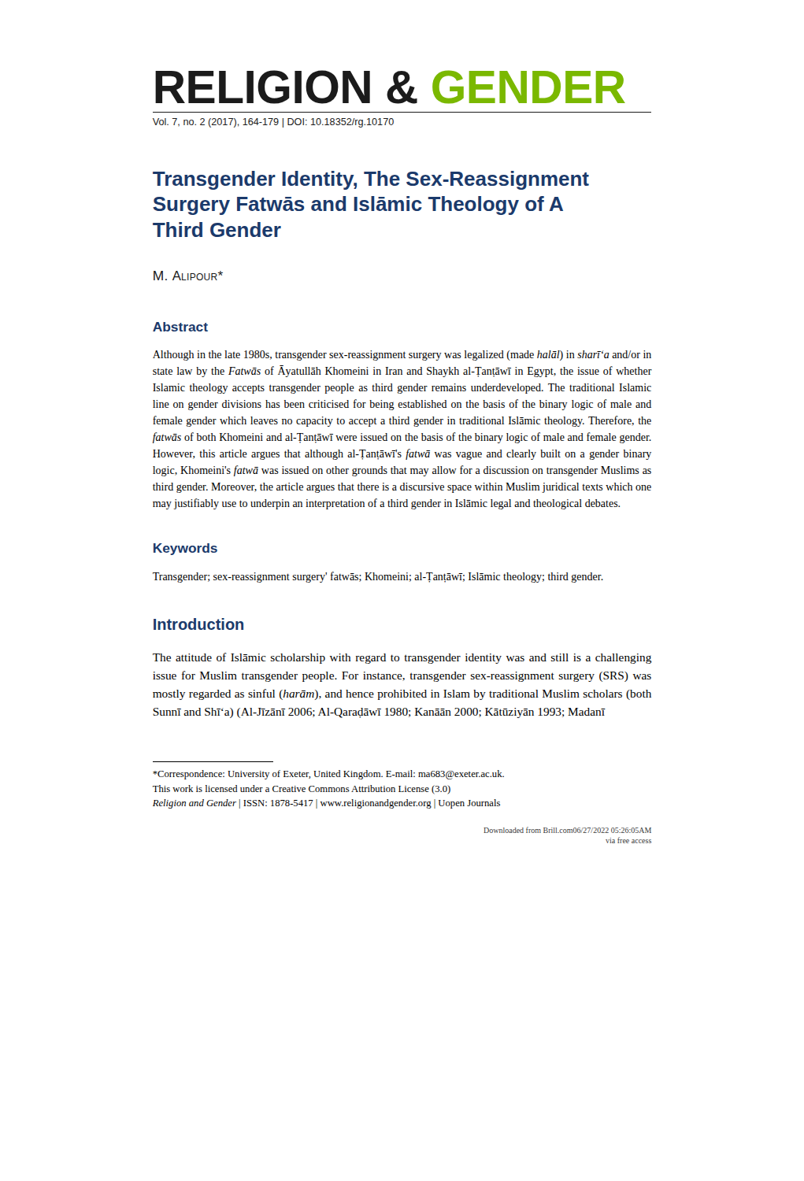RELIGION & GENDER
Vol. 7, no. 2 (2017), 164-179 | DOI: 10.18352/rg.10170
Transgender Identity, The Sex-Reassignment Surgery Fatwās and Islāmic Theology of A Third Gender
M. Alipour*
Abstract
Although in the late 1980s, transgender sex-reassignment surgery was legalized (made halāl) in sharī‘a and/or in state law by the Fatwās of Āyatullāh Khomeini in Iran and Shaykh al-Ṭanṭāwī in Egypt, the issue of whether Islamic theology accepts transgender people as third gender remains underdeveloped. The traditional Islamic line on gender divisions has been criticised for being established on the basis of the binary logic of male and female gender which leaves no capacity to accept a third gender in traditional Islāmic theology. Therefore, the fatwās of both Khomeini and al-Ṭanṭāwī were issued on the basis of the binary logic of male and female gender. However, this article argues that although al-Ṭanṭāwī's fatwā was vague and clearly built on a gender binary logic, Khomeini's fatwā was issued on other grounds that may allow for a discussion on transgender Muslims as third gender. Moreover, the article argues that there is a discursive space within Muslim juridical texts which one may justifiably use to underpin an interpretation of a third gender in Islāmic legal and theological debates.
Keywords
Transgender; sex-reassignment surgery' fatwās; Khomeini; al-Ṭanṭāwī; Islāmic theology; third gender.
Introduction
The attitude of Islāmic scholarship with regard to transgender identity was and still is a challenging issue for Muslim transgender people. For instance, transgender sex-reassignment surgery (SRS) was mostly regarded as sinful (harām), and hence prohibited in Islam by traditional Muslim scholars (both Sunnī and Shī‘a) (Al-Jīzānī 2006; Al-Qaraḍāwī 1980; Kanāān 2000; Kātūziyān 1993; Madanī
*Correspondence: University of Exeter, United Kingdom. E-mail: ma683@exeter.ac.uk.
This work is licensed under a Creative Commons Attribution License (3.0)
Religion and Gender | ISSN: 1878-5417 | www.religionandgender.org | Uopen Journals
Downloaded from Brill.com06/27/2022 05:26:05AM
via free access